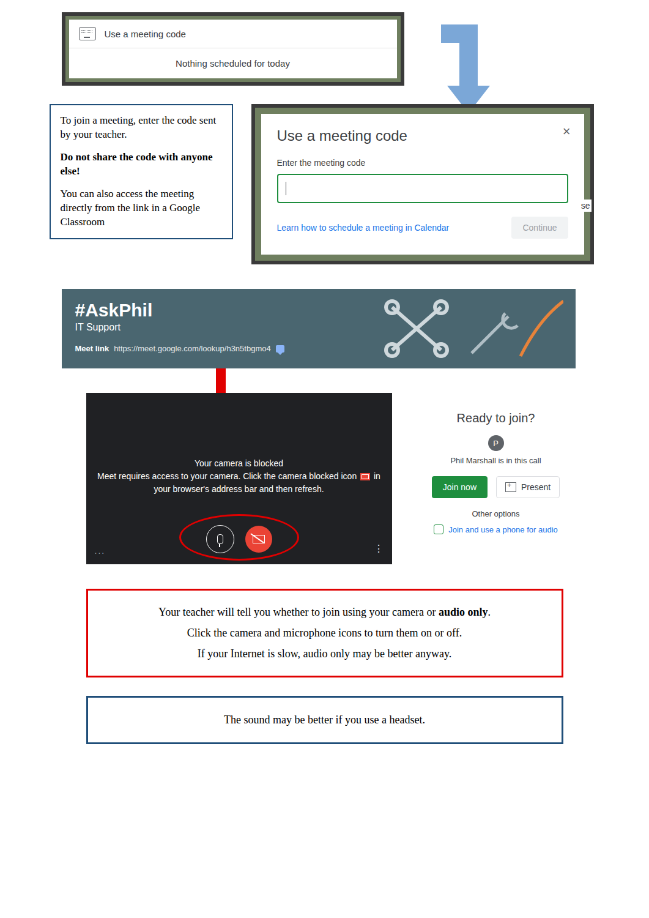Use a meeting code
Nothing scheduled for today
To join a meeting, enter the code sent by your teacher.
Do not share the code with anyone else!
You can also access the meeting directly from the link in a Google Classroom
×
Use a meeting code
Enter the meeting code
Learn how to schedule a meeting in Calendar Continue
se
#AskPhil
IT Support
Meet link https://meet.google.com/lookup/h3n5tbgmo4
Your camera is blocked
Meet requires access to your camera. Click the camera blocked icon in your browser's address bar and then refresh.
...
⋮
Ready to join?
P
Phil Marshall is in this call
Join now Present
Other options
Join and use a phone for audio
Your teacher will tell you whether to join using your camera or audio only.
Click the camera and microphone icons to turn them on or off.
If your Internet is slow, audio only may be better anyway.
The sound may be better if you use a headset.